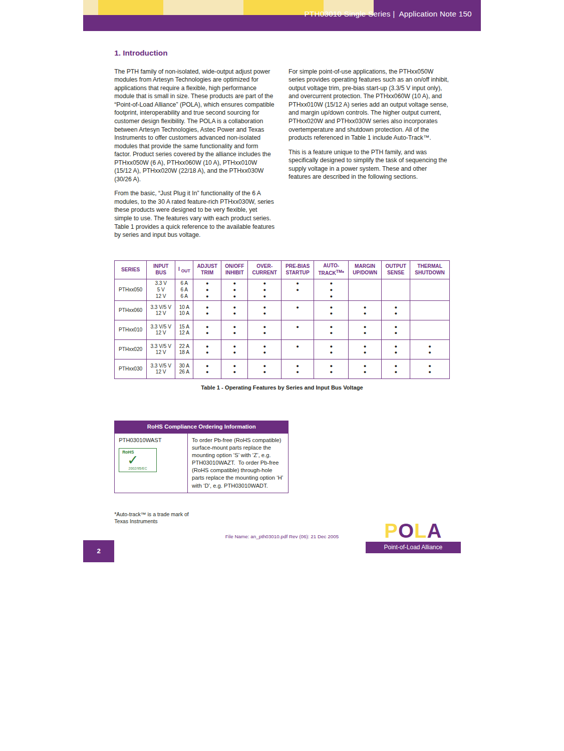PTH03010 Single Series | Application Note 150
1. Introduction
The PTH family of non-isolated, wide-output adjust power modules from Artesyn Technologies are optimized for applications that require a flexible, high performance module that is small in size. These products are part of the “Point-of-Load Alliance” (POLA), which ensures compatible footprint, interoperability and true second sourcing for customer design flexibility. The POLA is a collaboration between Artesyn Technologies, Astec Power and Texas Instruments to offer customers advanced non-isolated modules that provide the same functionality and form factor. Product series covered by the alliance includes the PTHxx050W (6 A), PTHxx060W (10 A), PTHxx010W (15/12 A), PTHxx020W (22/18 A), and the PTHxx030W (30/26 A).
From the basic, “Just Plug it In” functionality of the 6 A modules, to the 30 A rated feature-rich PTHxx030W, series these products were designed to be very flexible, yet simple to use. The features vary with each product series. Table 1 provides a quick reference to the available features by series and input bus voltage.
For simple point-of-use applications, the PTHxx050W series provides operating features such as an on/off inhibit, output voltage trim, pre-bias start-up (3.3/5 V input only), and overcurrent protection. The PTHxx060W (10 A), and PTHxx010W (15/12 A) series add an output voltage sense, and margin up/down controls. The higher output current, PTHxx020W and PTHxx030W series also incorporates overtemperature and shutdown protection. All of the products referenced in Table 1 include Auto-Track™.
This is a feature unique to the PTH family, and was specifically designed to simplify the task of sequencing the supply voltage in a power system. These and other features are described in the following sections.
| SERIES | INPUT BUS | I OUT | ADJUST TRIM | ON/OFF INHIBIT | OVER- CURRENT | PRE-BIAS STARTUP | AUTO- TRACK TM * | MARGIN UP/DOWN | OUTPUT SENSE | THERMAL SHUTDOWN |
| --- | --- | --- | --- | --- | --- | --- | --- | --- | --- | --- |
| PTHxx050 | 3.3 V 5 V 12 V | 6 A 6 A 6 A | | | | | | | | |
| PTHxx060 | 3.3 V/5 V 12 V | 10 A 10 A | | | | | | | | |
| PTHxx010 | 3.3 V/5 V 12 V | 15 A 12 A | | | | | | | | |
| PTHxx020 | 3.3 V/5 V 12 V | 22 A 18 A | | | | | | | | |
| PTHxx030 | 3.3 V/5 V 12 V | 30 A 26 A | | | | | | | | |
Table 1 - Operating Features by Series and Input Bus Voltage
| RoHS Compliance Ordering Information |
| --- |
| PTH03010WAST RoHS ✓ 2002/95/EC | To order Pb-free (RoHS compatible) surface-mount parts replace the mounting option ‘S’ with ‘Z’, e.g. PTH03010WAZT. To order Pb-free (RoHS compatible) through-hole parts replace the mounting option ‘H’ with ‘D’, e.g. PTH03010WADT. |
*Auto-track™ is a trade mark of
Texas Instruments
File Name: an_pth03010.pdf Rev (06): 21 Dec 2005
2
POLA
Point-of-Load Alliance